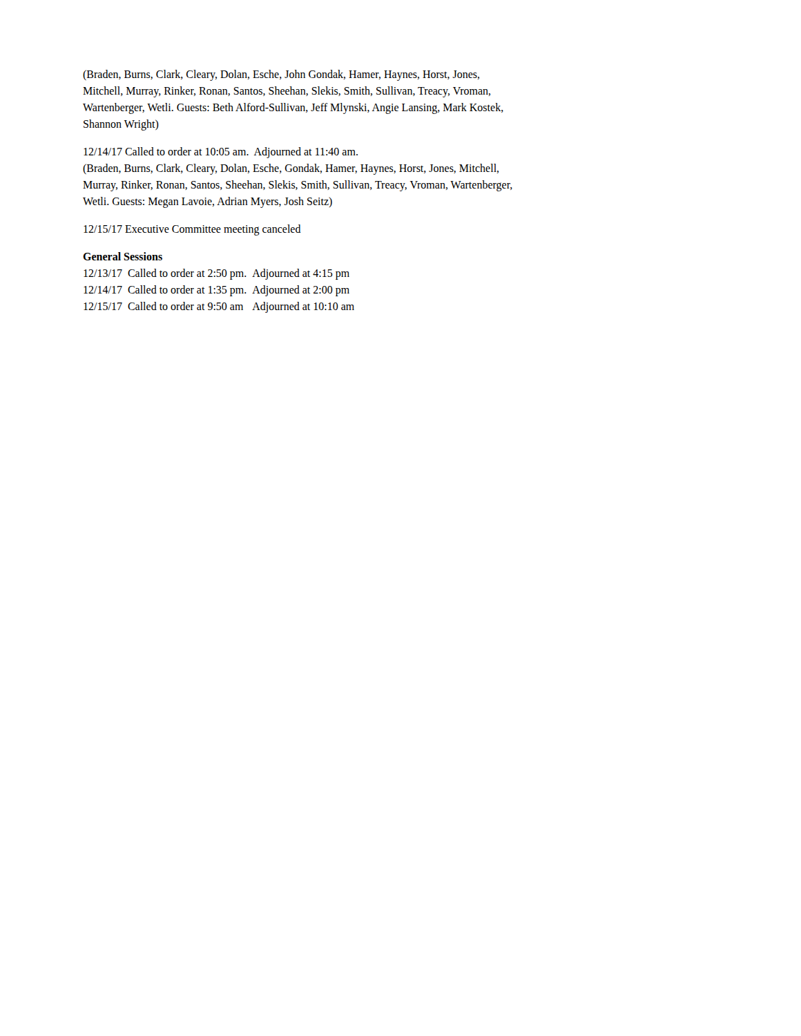(Braden, Burns, Clark, Cleary, Dolan, Esche, John Gondak, Hamer, Haynes, Horst, Jones, Mitchell, Murray, Rinker, Ronan, Santos, Sheehan, Slekis, Smith, Sullivan, Treacy, Vroman, Wartenberger, Wetli. Guests: Beth Alford-Sullivan, Jeff Mlynski, Angie Lansing, Mark Kostek, Shannon Wright)
12/14/17 Called to order at 10:05 am. Adjourned at 11:40 am.
(Braden, Burns, Clark, Cleary, Dolan, Esche, Gondak, Hamer, Haynes, Horst, Jones, Mitchell, Murray, Rinker, Ronan, Santos, Sheehan, Slekis, Smith, Sullivan, Treacy, Vroman, Wartenberger, Wetli. Guests: Megan Lavoie, Adrian Myers, Josh Seitz)
12/15/17 Executive Committee meeting canceled
General Sessions
| 12/13/17 | Called to order at 2:50 pm. | Adjourned at 4:15 pm |
| 12/14/17 | Called to order at 1:35 pm. | Adjourned at 2:00 pm |
| 12/15/17 | Called to order at 9:50 am | Adjourned at 10:10 am |